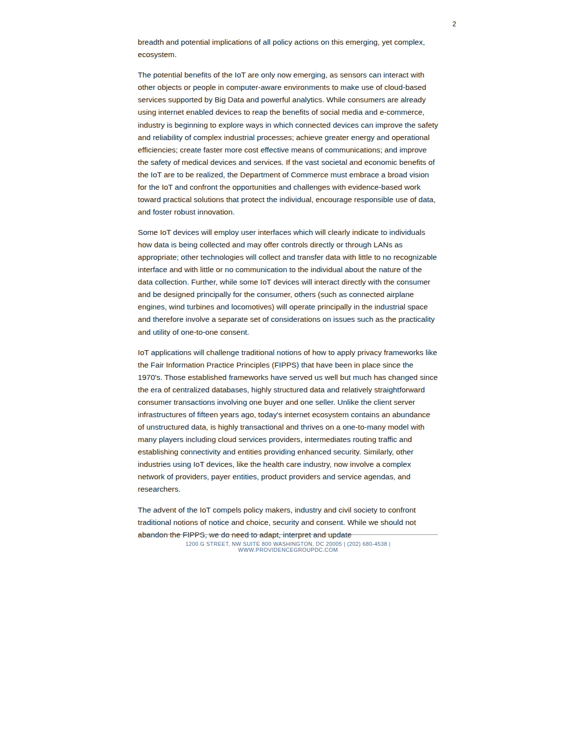2
breadth and potential implications of all policy actions on this emerging, yet complex, ecosystem.
The potential benefits of the IoT are only now emerging, as sensors can interact with other objects or people in computer-aware environments to make use of cloud-based services supported by Big Data and powerful analytics. While consumers are already using internet enabled devices to reap the benefits of social media and e-commerce, industry is beginning to explore ways in which connected devices can improve the safety and reliability of complex industrial processes; achieve greater energy and operational efficiencies; create faster more cost effective means of communications; and improve the safety of medical devices and services. If the vast societal and economic benefits of the IoT are to be realized, the Department of Commerce must embrace a broad vision for the IoT and confront the opportunities and challenges with evidence-based work toward practical solutions that protect the individual, encourage responsible use of data, and foster robust innovation.
Some IoT devices will employ user interfaces which will clearly indicate to individuals how data is being collected and may offer controls directly or through LANs as appropriate; other technologies will collect and transfer data with little to no recognizable interface and with little or no communication to the individual about the nature of the data collection. Further, while some IoT devices will interact directly with the consumer and be designed principally for the consumer, others (such as connected airplane engines, wind turbines and locomotives) will operate principally in the industrial space and therefore involve a separate set of considerations on issues such as the practicality and utility of one-to-one consent.
IoT applications will challenge traditional notions of how to apply privacy frameworks like the Fair Information Practice Principles (FIPPS) that have been in place since the 1970's. Those established frameworks have served us well but much has changed since the era of centralized databases, highly structured data and relatively straightforward consumer transactions involving one buyer and one seller. Unlike the client server infrastructures of fifteen years ago, today's internet ecosystem contains an abundance of unstructured data, is highly transactional and thrives on a one-to-many model with many players including cloud services providers, intermediates routing traffic and establishing connectivity and entities providing enhanced security. Similarly, other industries using IoT devices, like the health care industry, now involve a complex network of providers, payer entities, product providers and service agendas, and researchers.
The advent of the IoT compels policy makers, industry and civil society to confront traditional notions of notice and choice, security and consent. While we should not abandon the FIPPS, we do need to adapt, interpret and update
1200 G STREET, NW SUITE 800 WASHINGTON, DC 20005 | (202) 680-4538 | WWW.PROVIDENCEGROUPDC.COM